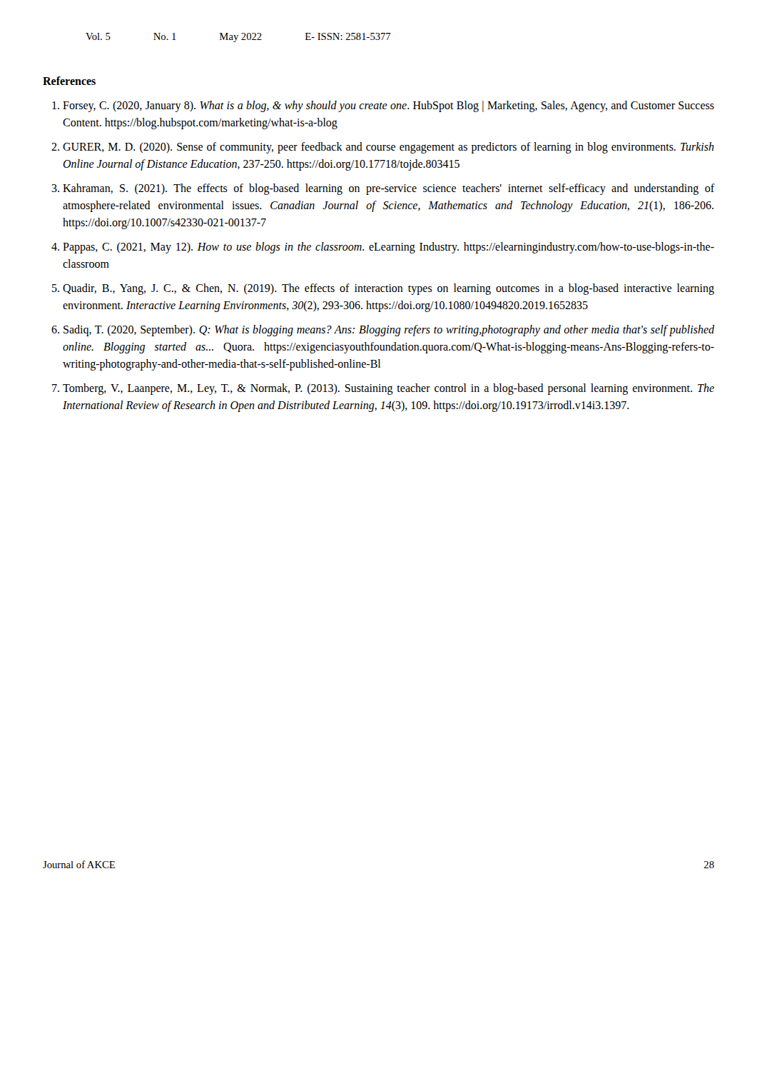Vol. 5 No. 1 May 2022 E- ISSN: 2581-5377
References
Forsey, C. (2020, January 8). What is a blog, & why should you create one. HubSpot Blog | Marketing, Sales, Agency, and Customer Success Content. https://blog.hubspot.com/marketing/what-is-a-blog
GURER, M. D. (2020). Sense of community, peer feedback and course engagement as predictors of learning in blog environments. Turkish Online Journal of Distance Education, 237-250. https://doi.org/10.17718/tojde.803415
Kahraman, S. (2021). The effects of blog-based learning on pre-service science teachers' internet self-efficacy and understanding of atmosphere-related environmental issues. Canadian Journal of Science, Mathematics and Technology Education, 21(1), 186-206. https://doi.org/10.1007/s42330-021-00137-7
Pappas, C. (2021, May 12). How to use blogs in the classroom. eLearning Industry. https://elearningindustry.com/how-to-use-blogs-in-the-classroom
Quadir, B., Yang, J. C., & Chen, N. (2019). The effects of interaction types on learning outcomes in a blog-based interactive learning environment. Interactive Learning Environments, 30(2), 293-306. https://doi.org/10.1080/10494820.2019.1652835
Sadiq, T. (2020, September). Q: What is blogging means? Ans: Blogging refers to writing,photography and other media that's self published online. Blogging started as... Quora. https://exigenciasyouthfoundation.quora.com/Q-What-is-blogging-means-Ans-Blogging-refers-to-writing-photography-and-other-media-that-s-self-published-online-Bl
Tomberg, V., Laanpere, M., Ley, T., & Normak, P. (2013). Sustaining teacher control in a blog-based personal learning environment. The International Review of Research in Open and Distributed Learning, 14(3), 109. https://doi.org/10.19173/irrodl.v14i3.1397.
Journal of AKCE 28